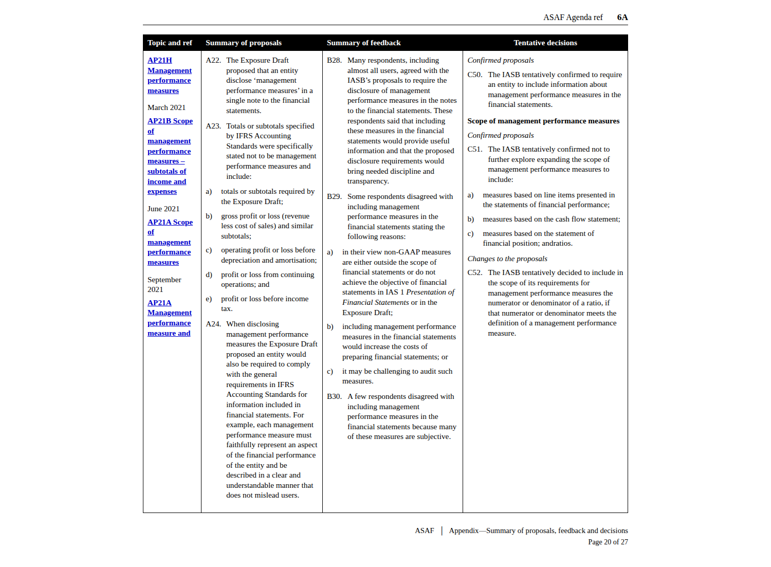ASAF Agenda ref 6A
| Topic and ref | Summary of proposals | Summary of feedback | Tentative decisions |
| --- | --- | --- | --- |
| AP21H Management performance measures March 2021 AP21B Scope of management performance measures – subtotals of income and expenses June 2021 AP21A Scope of management performance measures September 2021 AP21A Management performance measure and | A22. The Exposure Draft proposed that an entity disclose ‘management performance measures’ in a single note to the financial statements. A23. Totals or subtotals specified by IFRS Accounting Standards were specifically stated not to be management performance measures and include: a) totals or subtotals required by the Exposure Draft; b) gross profit or loss (revenue less cost of sales) and similar subtotals; c) operating profit or loss before depreciation and amortisation; d) profit or loss from continuing operations; and e) profit or loss before income tax. A24. When disclosing management performance measures the Exposure Draft proposed an entity would also be required to comply with the general requirements in IFRS Accounting Standards for information included in financial statements. For example, each management performance measure must faithfully represent an aspect of the financial performance of the entity and be described in a clear and understandable manner that does not mislead users. | B28. Many respondents, including almost all users, agreed with the IASB’s proposals to require the disclosure of management performance measures in the notes to the financial statements. These respondents said that including these measures in the financial statements would provide useful information and that the proposed disclosure requirements would bring needed discipline and transparency. B29. Some respondents disagreed with including management performance measures in the financial statements stating the following reasons: a) in their view non-GAAP measures are either outside the scope of financial statements or do not achieve the objective of financial statements in IAS 1 Presentation of Financial Statements or in the Exposure Draft; b) including management performance measures in the financial statements would increase the costs of preparing financial statements; or c) it may be challenging to audit such measures. B30. A few respondents disagreed with including management performance measures in the financial statements because many of these measures are subjective. | Confirmed proposals C50. The IASB tentatively confirmed to require an entity to include information about management performance measures in the financial statements. Scope of management performance measures Confirmed proposals C51. The IASB tentatively confirmed not to further explore expanding the scope of management performance measures to include: a) measures based on line items presented in the statements of financial performance; b) measures based on the cash flow statement; c) measures based on the statement of financial position; andratios. Changes to the proposals C52. The IASB tentatively decided to include in the scope of its requirements for management performance measures the numerator or denominator of a ratio, if that numerator or denominator meets the definition of a management performance measure. |
ASAF │ Appendix—Summary of proposals, feedback and decisions
Page 20 of 27